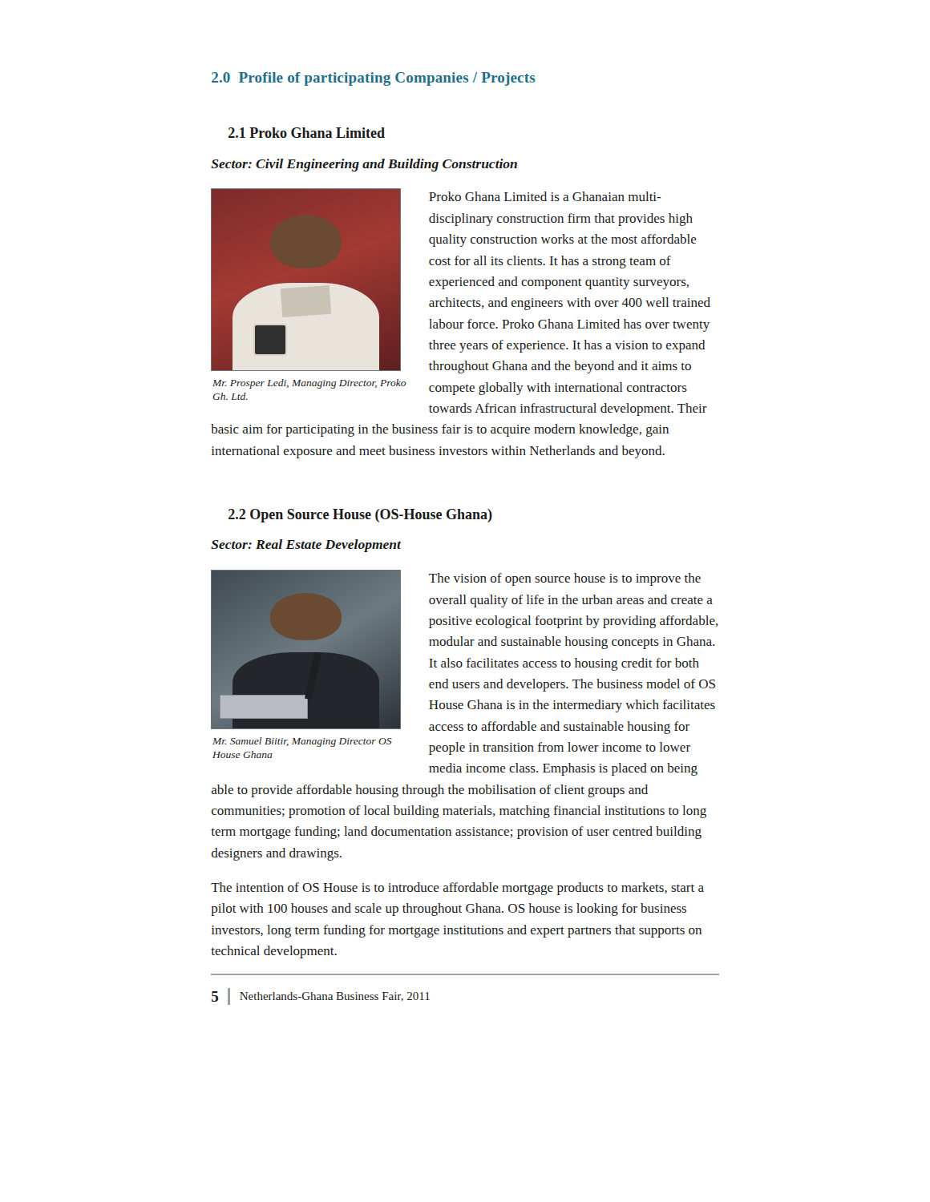2.0 Profile of participating Companies / Projects
2.1 Proko Ghana Limited
Sector: Civil Engineering and Building Construction
Mr. Prosper Ledi, Managing Director, Proko Gh. Ltd.
Proko Ghana Limited is a Ghanaian multi-disciplinary construction firm that provides high quality construction works at the most affordable cost for all its clients. It has a strong team of experienced and component quantity surveyors, architects, and engineers with over 400 well trained labour force. Proko Ghana Limited has over twenty three years of experience. It has a vision to expand throughout Ghana and the beyond and it aims to compete globally with international contractors towards African infrastructural development. Their basic aim for participating in the business fair is to acquire modern knowledge, gain international exposure and meet business investors within Netherlands and beyond.
2.2 Open Source House (OS-House Ghana)
Sector: Real Estate Development
Mr. Samuel Biitir, Managing Director OS House Ghana
The vision of open source house is to improve the overall quality of life in the urban areas and create a positive ecological footprint by providing affordable, modular and sustainable housing concepts in Ghana. It also facilitates access to housing credit for both end users and developers. The business model of OS House Ghana is in the intermediary which facilitates access to affordable and sustainable housing for people in transition from lower income to lower media income class. Emphasis is placed on being able to provide affordable housing through the mobilisation of client groups and communities; promotion of local building materials, matching financial institutions to long term mortgage funding; land documentation assistance; provision of user centred building designers and drawings.
The intention of OS House is to introduce affordable mortgage products to markets, start a pilot with 100 houses and scale up throughout Ghana. OS house is looking for business investors, long term funding for mortgage institutions and expert partners that supports on technical development.
5 Netherlands-Ghana Business Fair, 2011